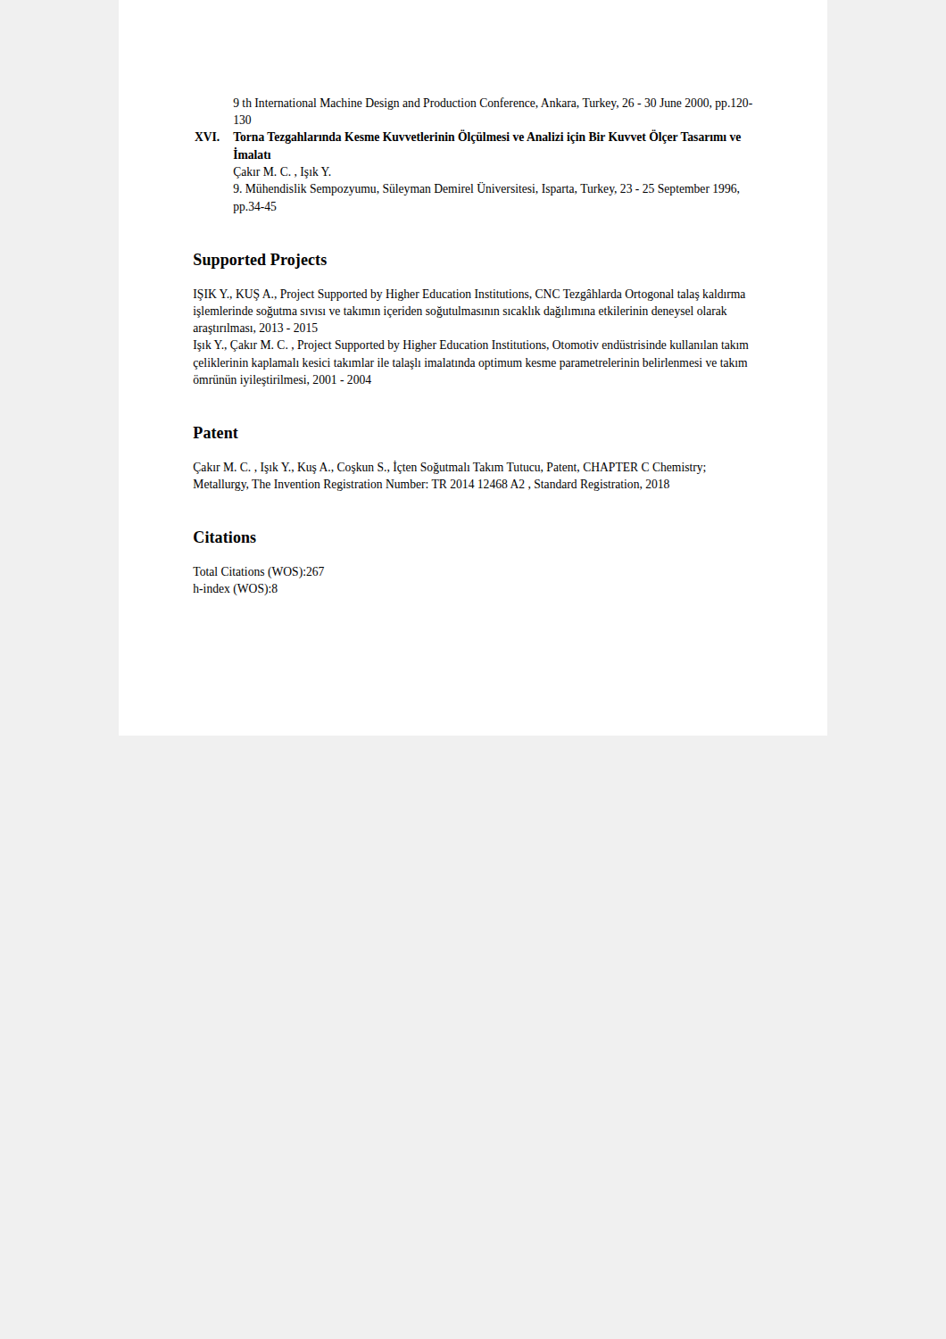9 th International Machine Design and Production Conference, Ankara, Turkey, 26 - 30 June 2000, pp.120-130
XVI.
Torna Tezgahlarında Kesme Kuvvetlerinin Ölçülmesi ve Analizi için Bir Kuvvet Ölçer Tasarımı ve İmalatı
Çakır M. C. , Işık Y.
9. Mühendislik Sempozyumu, Süleyman Demirel Üniversitesi, Isparta, Turkey, 23 - 25 September 1996, pp.34-45
Supported Projects
IŞIK Y., KUŞ A., Project Supported by Higher Education Institutions, CNC Tezgâhlarda Ortogonal talaş kaldırma işlemlerinde soğutma sıvısı ve takımın içeriden soğutulmasının sıcaklık dağılımına etkilerinin deneysel olarak araştırılması, 2013 - 2015
Işık Y., Çakır M. C. , Project Supported by Higher Education Institutions, Otomotiv endüstrisinde kullanılan takım çeliklerinin kaplamalı kesici takımlar ile talaşlı imalatında optimum kesme parametrelerinin belirlenmesi ve takım ömrünün iyileştirilmesi, 2001 - 2004
Patent
Çakır M. C. , Işık Y., Kuş A., Coşkun S., İçten Soğutmalı Takım Tutucu, Patent, CHAPTER C Chemistry; Metallurgy, The Invention Registration Number: TR 2014 12468 A2 , Standard Registration, 2018
Citations
Total Citations (WOS):267
h-index (WOS):8